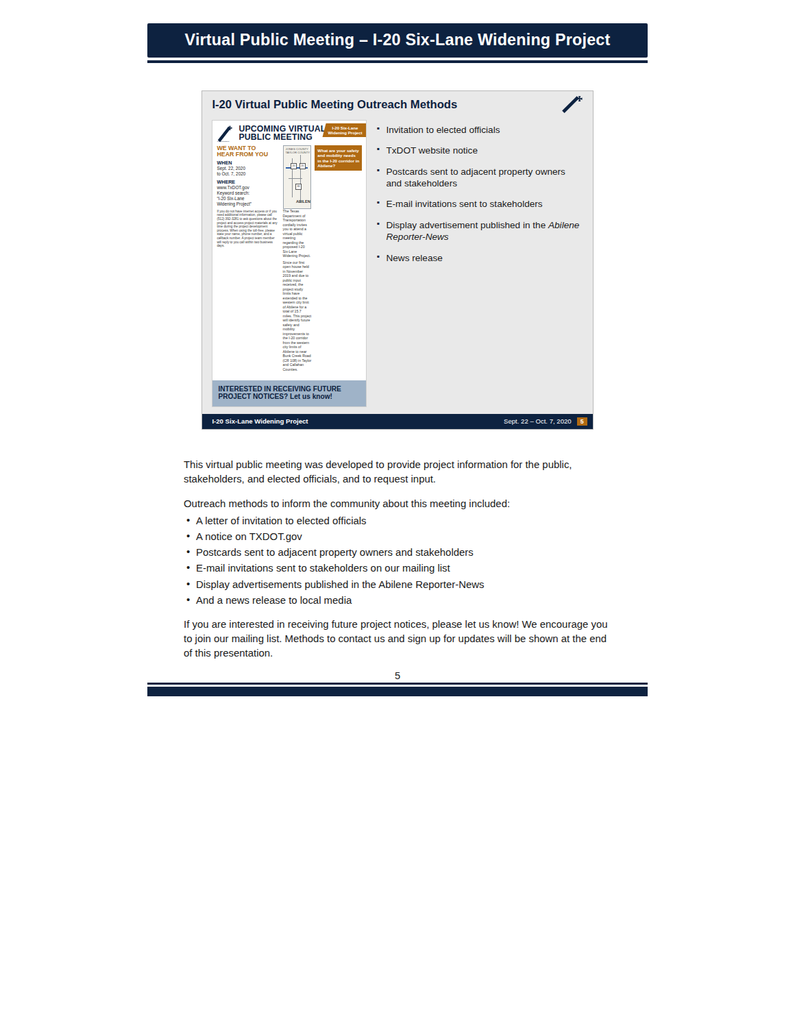Virtual Public Meeting – I-20 Six-Lane Widening Project
I-20 Virtual Public Meeting Outreach Methods
I-20 Six-Lane
Widening Project
Texas Department
UPCOMING VIRTUAL
PUBLIC MEETING
WE WANT TO
HEAR FROM YOU
WHEN
Sept. 22, 2020
to Oct. 7, 2020
WHERE
www.TxDOT.gov
Keyword search:
“I-20 Six-Lane
Widening Project”
If you do not have internet access or if you need additional information, please call (512) 392-3281 to ask questions about the project and access project materials at any time during the project development process. When using the toll-free, please state your name, phone number, and a callback number. A project team member will reply to you call within two business days.
JONES COUNTY
TAYLOR COUNTY
20
20
83
ABILENE
The Texas Department of Transportation cordially invites you to attend a virtual public meeting regarding the proposed I-20 Six-Lane Widening Project.
Since our first open house held in November 2019 and due to public input received, the project study limits have extended to the western city limit of Abilene for a total of 15.7 miles. This project will identify future safety and mobility improvements to the I-20 corridor from the western city limits of Abilene to near Bunk Creek Road (CR 108) in Taylor and Callahan Counties.
What are your safety and mobility needs in the I-20 corridor in Abilene?
INTERESTED IN RECEIVING FUTURE
PROJECT NOTICES? Let us know!
Invitation to elected officials
TxDOT website notice
Postcards sent to adjacent property owners and stakeholders
E-mail invitations sent to stakeholders
Display advertisement published in the Abilene Reporter-News
News release
I-20 Six-Lane Widening Project
Sept. 22 – Oct. 7, 2020 5
This virtual public meeting was developed to provide project information for the public, stakeholders, and elected officials, and to request input.
Outreach methods to inform the community about this meeting included:
A letter of invitation to elected officials
A notice on TXDOT.gov
Postcards sent to adjacent property owners and stakeholders
E-mail invitations sent to stakeholders on our mailing list
Display advertisements published in the Abilene Reporter-News
And a news release to local media
If you are interested in receiving future project notices, please let us know! We encourage you to join our mailing list. Methods to contact us and sign up for updates will be shown at the end of this presentation.
5